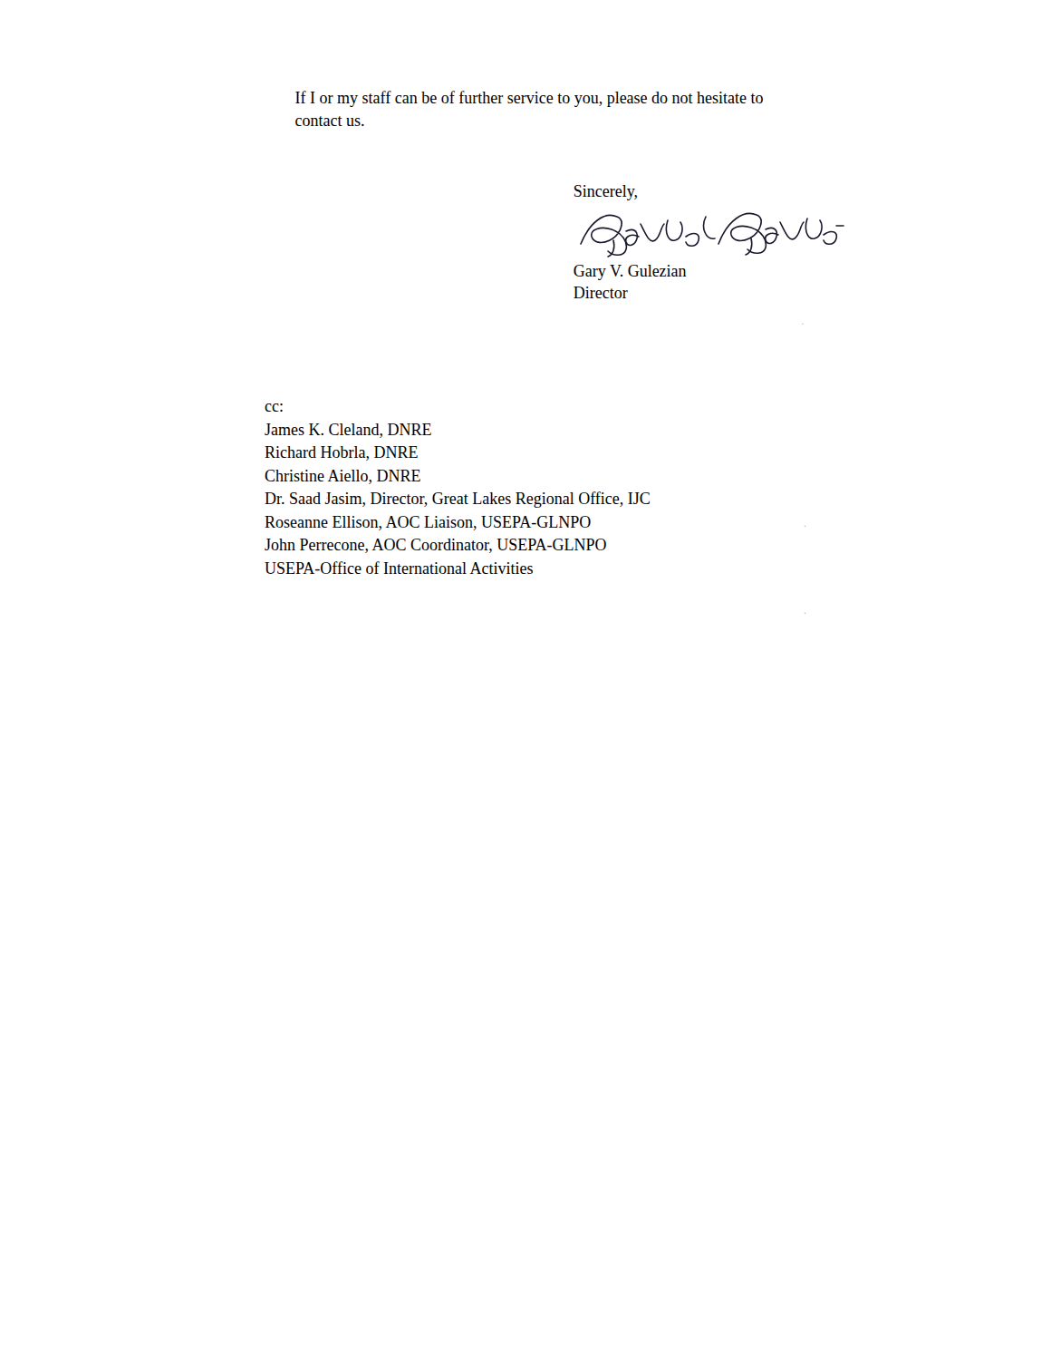If I or my staff can be of further service to you, please do not hesitate to contact us.
Sincerely,
Gary V. Gulezian
Director
cc:
James K. Cleland, DNRE
Richard Hobrla, DNRE
Christine Aiello, DNRE
Dr. Saad Jasim, Director, Great Lakes Regional Office, IJC
Roseanne Ellison, AOC Liaison, USEPA-GLNPO
John Perrecone, AOC Coordinator, USEPA-GLNPO
USEPA-Office of International Activities
. . . .